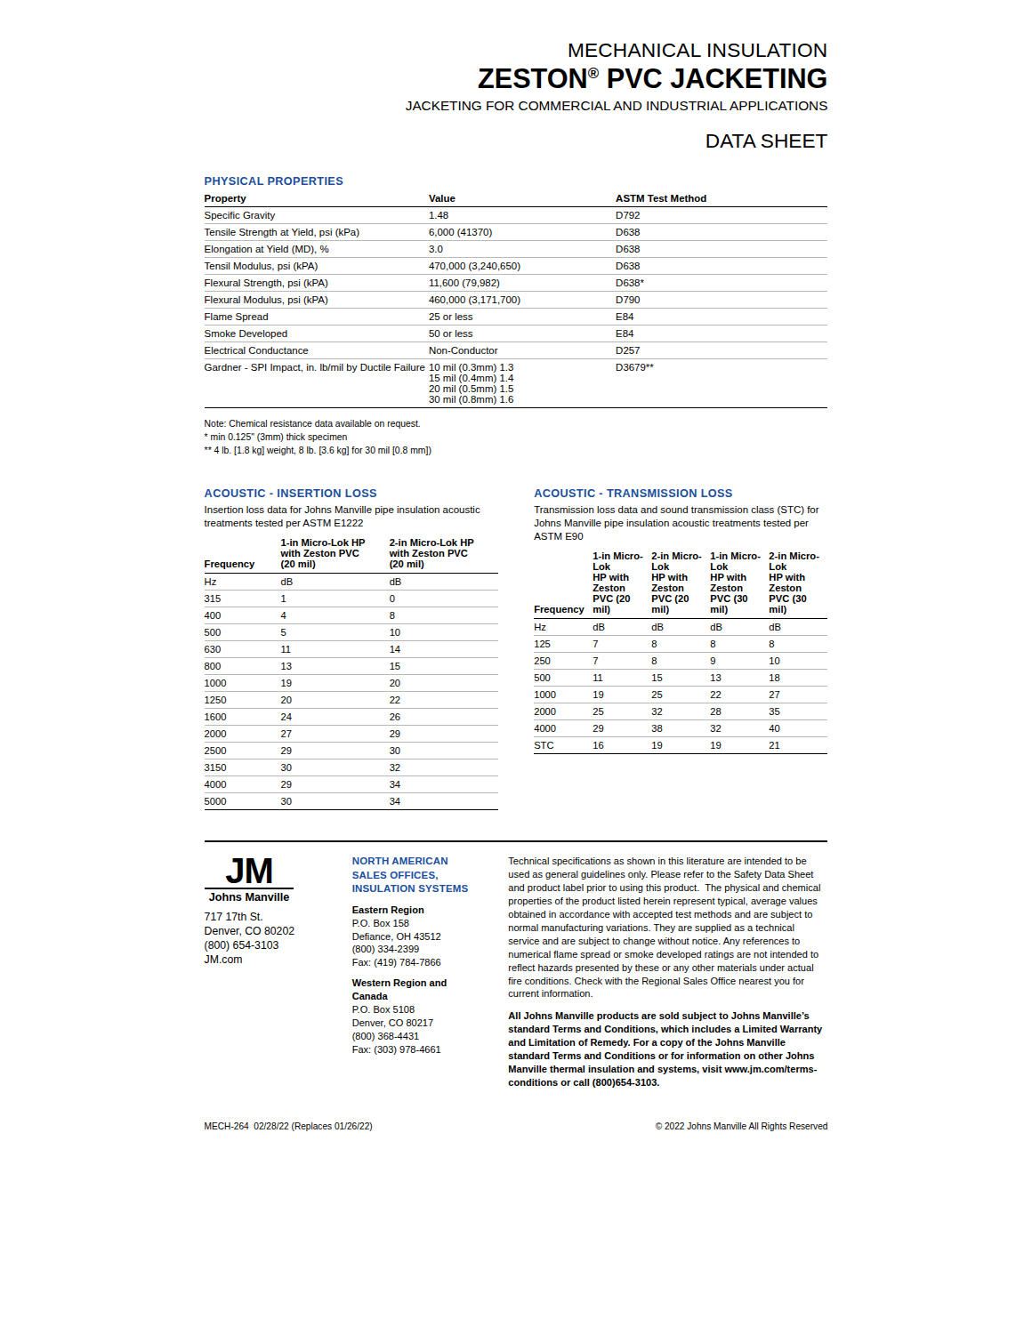MECHANICAL INSULATION
ZESTON® PVC JACKETING
JACKETING FOR COMMERCIAL AND INDUSTRIAL APPLICATIONS
DATA SHEET
PHYSICAL PROPERTIES
| Property | Value | ASTM Test Method |
| --- | --- | --- |
| Specific Gravity | 1.48 | D792 |
| Tensile Strength at Yield, psi (kPa) | 6,000 (41370) | D638 |
| Elongation at Yield (MD), % | 3.0 | D638 |
| Tensil Modulus, psi (kPA) | 470,000 (3,240,650) | D638 |
| Flexural Strength, psi (kPA) | 11,600 (79,982) | D638* |
| Flexural Modulus, psi (kPA) | 460,000 (3,171,700) | D790 |
| Flame Spread | 25 or less | E84 |
| Smoke Developed | 50 or less | E84 |
| Electrical Conductance | Non-Conductor | D257 |
| Gardner - SPI Impact, in. lb/mil by Ductile Failure | 10 mil (0.3mm) 1.3 15 mil (0.4mm) 1.4 20 mil (0.5mm) 1.5 30 mil (0.8mm) 1.6 | D3679** |
Note: Chemical resistance data available on request.
* min 0.125" (3mm) thick specimen
** 4 lb. [1.8 kg] weight, 8 lb. [3.6 kg] for 30 mil [0.8 mm])
ACOUSTIC - INSERTION LOSS
Insertion loss data for Johns Manville pipe insulation acoustic treatments tested per ASTM E1222
| Frequency | 1-in Micro-Lok HP with Zeston PVC (20 mil) | 2-in Micro-Lok HP with Zeston PVC (20 mil) |
| --- | --- | --- |
| Hz | dB | dB |
| 315 | 1 | 0 |
| 400 | 4 | 8 |
| 500 | 5 | 10 |
| 630 | 11 | 14 |
| 800 | 13 | 15 |
| 1000 | 19 | 20 |
| 1250 | 20 | 22 |
| 1600 | 24 | 26 |
| 2000 | 27 | 29 |
| 2500 | 29 | 30 |
| 3150 | 30 | 32 |
| 4000 | 29 | 34 |
| 5000 | 30 | 34 |
ACOUSTIC - TRANSMISSION LOSS
Transmission loss data and sound transmission class (STC) for Johns Manville pipe insulation acoustic treatments tested per ASTM E90
| Frequency | 1-in Micro-Lok HP with Zeston PVC (20 mil) | 2-in Micro-Lok HP with Zeston PVC (20 mil) | 1-in Micro-Lok HP with Zeston PVC (30 mil) | 2-in Micro-Lok HP with Zeston PVC (30 mil) |
| --- | --- | --- | --- | --- |
| Hz | dB | dB | dB | dB |
| 125 | 7 | 8 | 8 | 8 |
| 250 | 7 | 8 | 9 | 10 |
| 500 | 11 | 15 | 13 | 18 |
| 1000 | 19 | 25 | 22 | 27 |
| 2000 | 25 | 32 | 28 | 35 |
| 4000 | 29 | 38 | 32 | 40 |
| STC | 16 | 19 | 19 | 21 |
JM
Johns Manville
717 17th St.
Denver, CO 80202
(800) 654-3103
JM.com
NORTH AMERICAN SALES OFFICES,
INSULATION SYSTEMS
Eastern Region
P.O. Box 158
Defiance, OH 43512
(800) 334-2399
Fax: (419) 784-7866
Western Region and Canada
P.O. Box 5108
Denver, CO 80217
(800) 368-4431
Fax: (303) 978-4661
Technical specifications as shown in this literature are intended to be used as general guidelines only. Please refer to the Safety Data Sheet and product label prior to using this product. The physical and chemical properties of the product listed herein represent typical, average values obtained in accordance with accepted test methods and are subject to normal manufacturing variations. They are supplied as a technical service and are subject to change without notice. Any references to numerical flame spread or smoke developed ratings are not intended to reflect hazards presented by these or any other materials under actual fire conditions. Check with the Regional Sales Office nearest you for current information.
All Johns Manville products are sold subject to Johns Manville’s standard Terms and Conditions, which includes a Limited Warranty and Limitation of Remedy. For a copy of the Johns Manville standard Terms and Conditions or for information on other Johns Manville thermal insulation and systems, visit www.jm.com/terms-conditions or call (800)654-3103.
MECH-264 02/28/22 (Replaces 01/26/22)
© 2022 Johns Manville All Rights Reserved